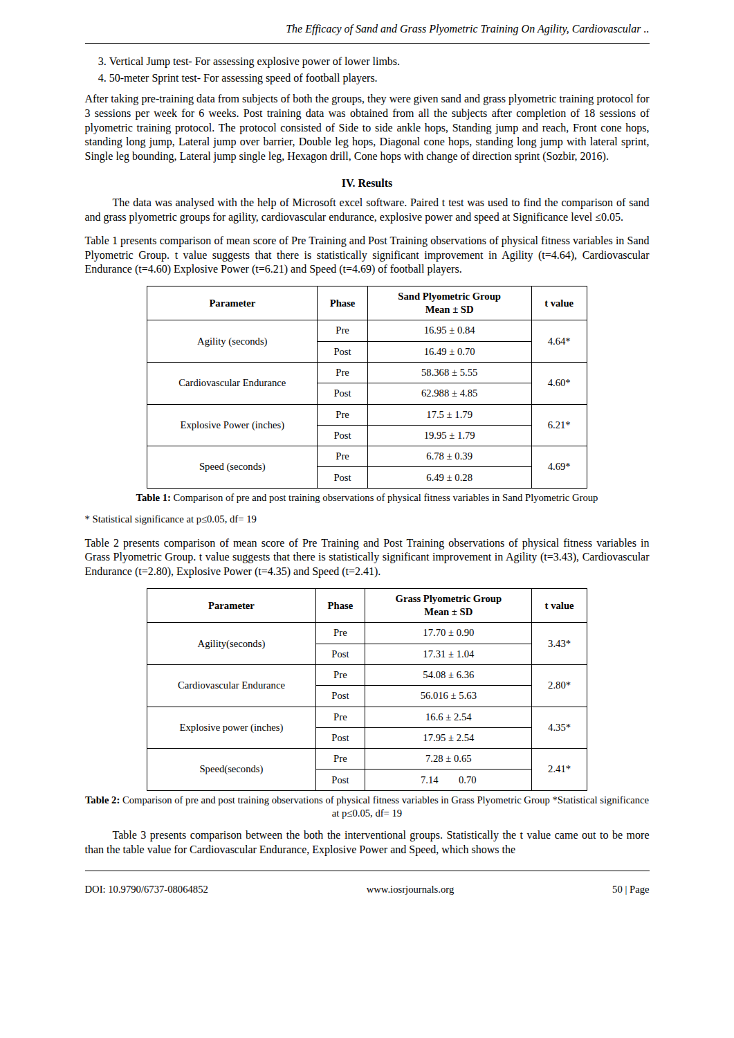The Efficacy of Sand and Grass Plyometric Training On Agility, Cardiovascular ..
Vertical Jump test- For assessing explosive power of lower limbs.
50-meter Sprint test- For assessing speed of football players.
After taking pre-training data from subjects of both the groups, they were given sand and grass plyometric training protocol for 3 sessions per week for 6 weeks. Post training data was obtained from all the subjects after completion of 18 sessions of plyometric training protocol. The protocol consisted of Side to side ankle hops, Standing jump and reach, Front cone hops, standing long jump, Lateral jump over barrier, Double leg hops, Diagonal cone hops, standing long jump with lateral sprint, Single leg bounding, Lateral jump single leg, Hexagon drill, Cone hops with change of direction sprint (Sozbir, 2016).
IV. Results
The data was analysed with the help of Microsoft excel software. Paired t test was used to find the comparison of sand and grass plyometric groups for agility, cardiovascular endurance, explosive power and speed at Significance level ≤0.05.
Table 1 presents comparison of mean score of Pre Training and Post Training observations of physical fitness variables in Sand Plyometric Group. t value suggests that there is statistically significant improvement in Agility (t=4.64), Cardiovascular Endurance (t=4.60) Explosive Power (t=6.21) and Speed (t=4.69) of football players.
| Parameter | Phase | Sand Plyometric Group Mean ± SD | t value |
| --- | --- | --- | --- |
| Agility (seconds) | Pre | 16.95 ± 0.84 | 4.64* |
| Post | 16.49 ± 0.70 |
| Cardiovascular Endurance | Pre | 58.368 ± 5.55 | 4.60* |
| Post | 62.988 ± 4.85 |
| Explosive Power (inches) | Pre | 17.5 ± 1.79 | 6.21* |
| Post | 19.95 ± 1.79 |
| Speed (seconds) | Pre | 6.78 ± 0.39 | 4.69* |
| Post | 6.49 ± 0.28 |
Table 1: Comparison of pre and post training observations of physical fitness variables in Sand Plyometric Group
* Statistical significance at p≤0.05, df= 19
Table 2 presents comparison of mean score of Pre Training and Post Training observations of physical fitness variables in Grass Plyometric Group. t value suggests that there is statistically significant improvement in Agility (t=3.43), Cardiovascular Endurance (t=2.80), Explosive Power (t=4.35) and Speed (t=2.41).
| Parameter | Phase | Grass Plyometric Group Mean ± SD | t value |
| --- | --- | --- | --- |
| Agility(seconds) | Pre | 17.70 ± 0.90 | 3.43* |
| Post | 17.31 ± 1.04 |
| Cardiovascular Endurance | Pre | 54.08 ± 6.36 | 2.80* |
| Post | 56.016 ± 5.63 |
| Explosive power (inches) | Pre | 16.6 ± 2.54 | 4.35* |
| Post | 17.95 ± 2.54 |
| Speed(seconds) | Pre | 7.28 ± 0.65 | 2.41* |
| Post | 7.14 0.70 |
Table 2: Comparison of pre and post training observations of physical fitness variables in Grass Plyometric Group *Statistical significance at p≤0.05, df= 19
Table 3 presents comparison between the both the interventional groups. Statistically the t value came out to be more than the table value for Cardiovascular Endurance, Explosive Power and Speed, which shows the
DOI: 10.9790/6737-08064852
www.iosrjournals.org
50 | Page